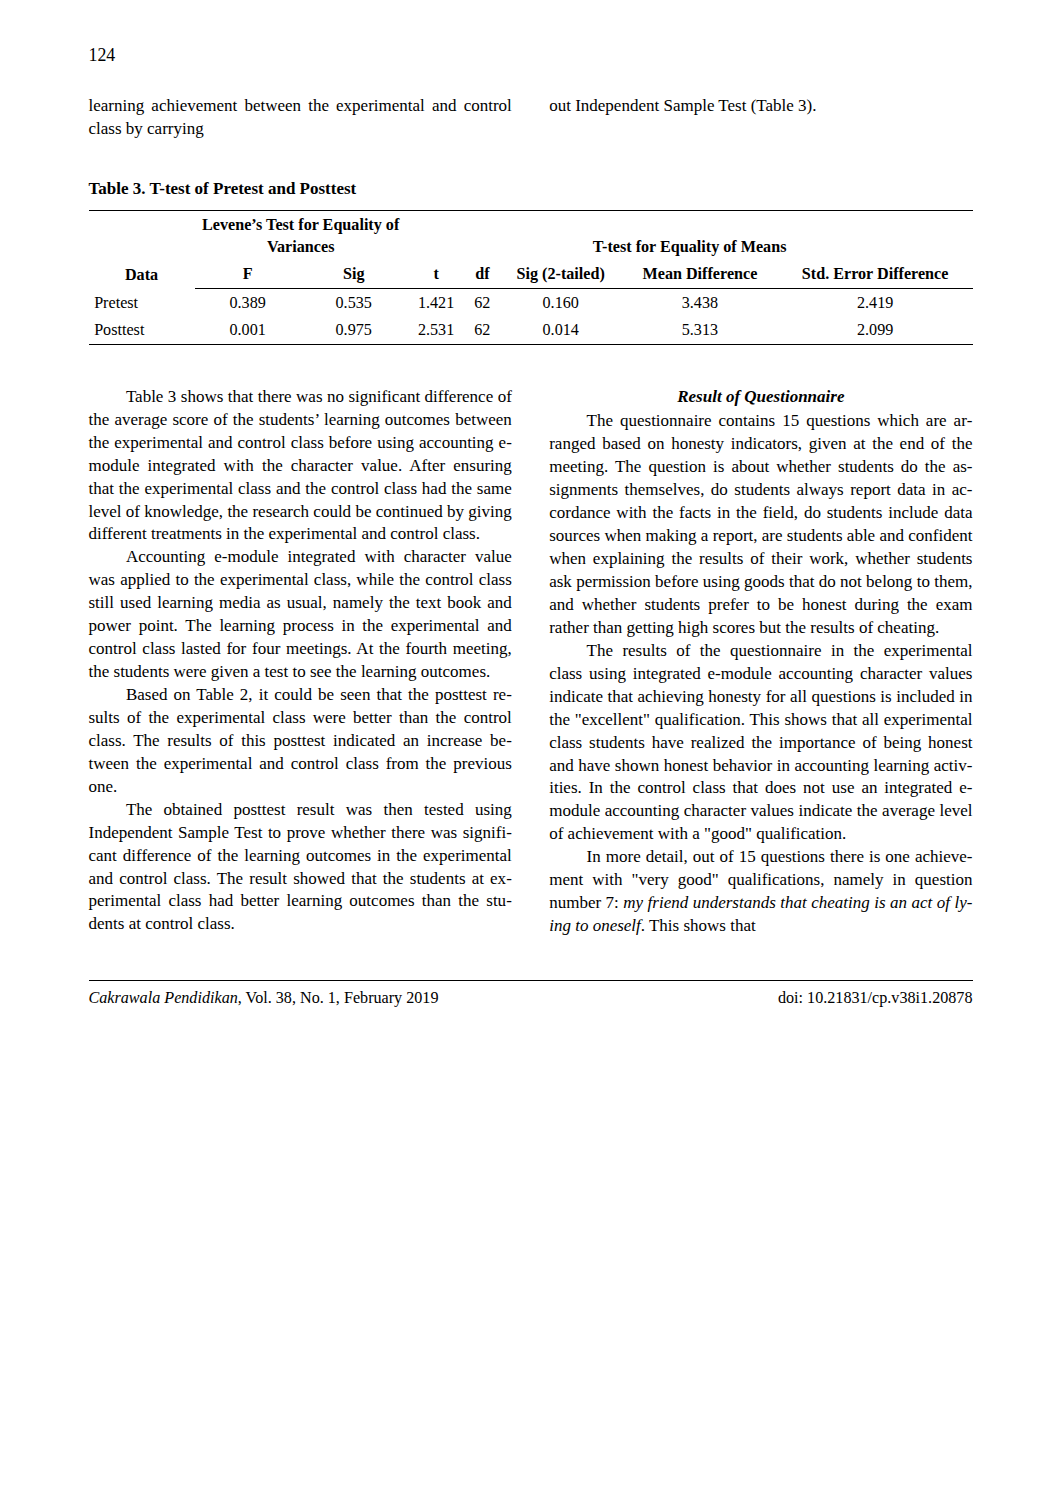124
learning achievement between the experimental and control class by carrying
out Independent Sample Test (Table 3).
Table 3. T-test of Pretest and Posttest
| Data | Levene’s Test for Equality of Variances | T-test for Equality of Means |
| --- | --- | --- |
| F | Sig | t | df | Sig (2-tailed) | Mean Difference | Std. Error Difference |
| Pretest | 0.389 | 0.535 | 1.421 | 62 | 0.160 | 3.438 | 2.419 |
| Posttest | 0.001 | 0.975 | 2.531 | 62 | 0.014 | 5.313 | 2.099 |
Table 3 shows that there was no significant difference of the average score of the students’ learning outcomes between the experimental and control class before using accounting e-module integrated with the character value. After ensuring that the experimental class and the control class had the same level of knowledge, the research could be continued by giving different treatments in the experimental and control class.
Accounting e-module integrated with character value was applied to the experimental class, while the control class still used learning media as usual, namely the text book and power point. The learning process in the experimental and control class lasted for four meetings. At the fourth meeting, the students were given a test to see the learning outcomes.
Based on Table 2, it could be seen that the posttest results of the experimental class were better than the control class. The results of this posttest indicated an increase between the experimental and control class from the previous one.
The obtained posttest result was then tested using Independent Sample Test to prove whether there was significant difference of the learning outcomes in the experimental and control class. The result showed that the students at experimental class had better learning outcomes than the students at control class.
Result of Questionnaire
The questionnaire contains 15 questions which are arranged based on honesty indicators, given at the end of the meeting. The question is about whether students do the assignments themselves, do students always report data in accordance with the facts in the field, do students include data sources when making a report, are students able and confident when explaining the results of their work, whether students ask permission before using goods that do not belong to them, and whether students prefer to be honest during the exam rather than getting high scores but the results of cheating.
The results of the questionnaire in the experimental class using integrated e-module accounting character values indicate that achieving honesty for all questions is included in the "excellent" qualification. This shows that all experimental class students have realized the importance of being honest and have shown honest behavior in accounting learning activities. In the control class that does not use an integrated e-module accounting character values indicate the average level of achievement with a "good" qualification.
In more detail, out of 15 questions there is one achievement with "very good" qualifications, namely in question number 7: my friend understands that cheating is an act of lying to oneself. This shows that
Cakrawala Pendidikan, Vol. 38, No. 1, February 2019
doi: 10.21831/cp.v38i1.20878